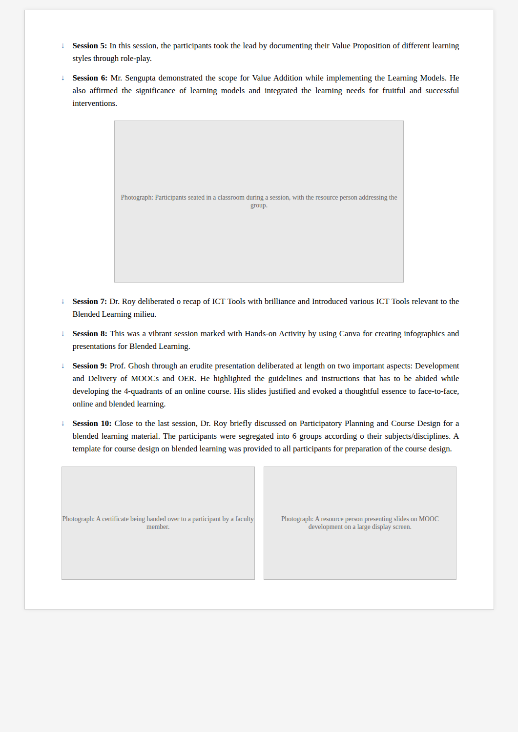Session 5: In this session, the participants took the lead by documenting their Value Proposition of different learning styles through role-play.
Session 6: Mr. Sengupta demonstrated the scope for Value Addition while implementing the Learning Models. He also affirmed the significance of learning models and integrated the learning needs for fruitful and successful interventions.
Photograph: Participants seated in a classroom during a session, with the resource person addressing the group.
Session 7: Dr. Roy deliberated o recap of ICT Tools with brilliance and Introduced various ICT Tools relevant to the Blended Learning milieu.
Session 8: This was a vibrant session marked with Hands-on Activity by using Canva for creating infographics and presentations for Blended Learning.
Session 9: Prof. Ghosh through an erudite presentation deliberated at length on two important aspects: Development and Delivery of MOOCs and OER. He highlighted the guidelines and instructions that has to be abided while developing the 4-quadrants of an online course. His slides justified and evoked a thoughtful essence to face-to-face, online and blended learning.
Session 10: Close to the last session, Dr. Roy briefly discussed on Participatory Planning and Course Design for a blended learning material. The participants were segregated into 6 groups according o their subjects/disciplines. A template for course design on blended learning was provided to all participants for preparation of the course design.
Photograph: A certificate being handed over to a participant by a faculty member.
Photograph: A resource person presenting slides on MOOC development on a large display screen.